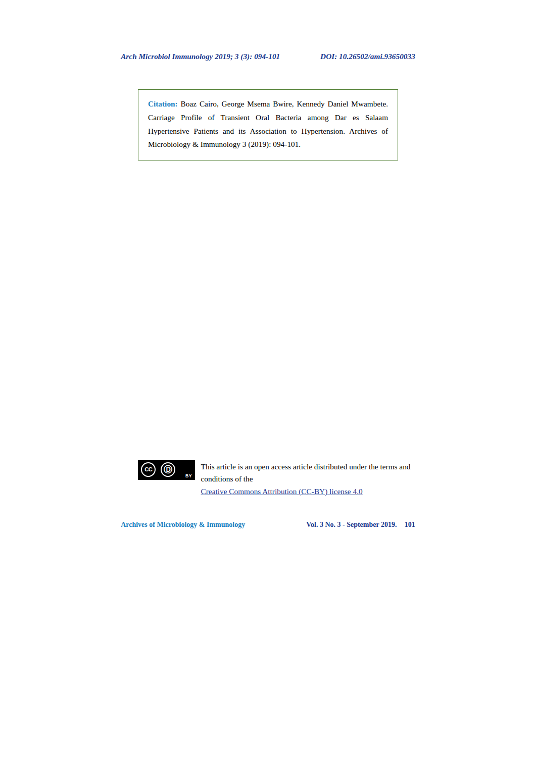Arch Microbiol Immunology 2019; 3 (3): 094-101
DOI: 10.26502/ami.93650033
Citation: Boaz Cairo, George Msema Bwire, Kennedy Daniel Mwambete. Carriage Profile of Transient Oral Bacteria among Dar es Salaam Hypertensive Patients and its Association to Hypertension. Archives of Microbiology & Immunology 3 (2019): 094-101.
CC
Ⓓ
BY
This article is an open access article distributed under the terms and conditions of the
Creative Commons Attribution (CC-BY) license 4.0
Archives of Microbiology & Immunology
Vol. 3 No. 3 - September 2019.
101